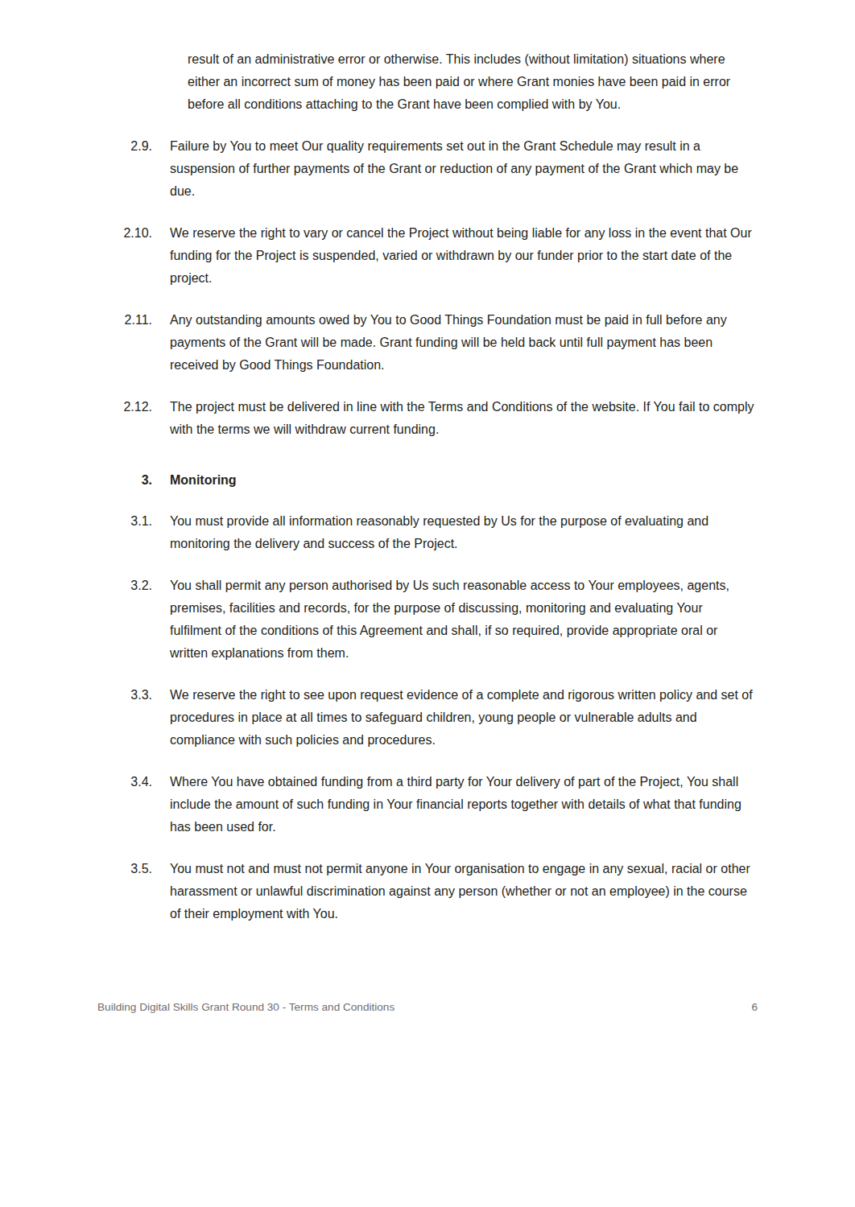result of an administrative error or otherwise. This includes (without limitation) situations where either an incorrect sum of money has been paid or where Grant monies have been paid in error before all conditions attaching to the Grant have been complied with by You.
2.9.
Failure by You to meet Our quality requirements set out in the Grant Schedule may result in a suspension of further payments of the Grant or reduction of any payment of the Grant which may be due.
2.10.
We reserve the right to vary or cancel the Project without being liable for any loss in the event that Our funding for the Project is suspended, varied or withdrawn by our funder prior to the start date of the project.
2.11.
Any outstanding amounts owed by You to Good Things Foundation must be paid in full before any payments of the Grant will be made. Grant funding will be held back until full payment has been received by Good Things Foundation.
2.12.
The project must be delivered in line with the Terms and Conditions of the website. If You fail to comply with the terms we will withdraw current funding.
3. Monitoring
3.1.
You must provide all information reasonably requested by Us for the purpose of evaluating and monitoring the delivery and success of the Project.
3.2.
You shall permit any person authorised by Us such reasonable access to Your employees, agents, premises, facilities and records, for the purpose of discussing, monitoring and evaluating Your fulfilment of the conditions of this Agreement and shall, if so required, provide appropriate oral or written explanations from them.
3.3.
We reserve the right to see upon request evidence of a complete and rigorous written policy and set of procedures in place at all times to safeguard children, young people or vulnerable adults and compliance with such policies and procedures.
3.4.
Where You have obtained funding from a third party for Your delivery of part of the Project, You shall include the amount of such funding in Your financial reports together with details of what that funding has been used for.
3.5.
You must not and must not permit anyone in Your organisation to engage in any sexual, racial or other harassment or unlawful discrimination against any person (whether or not an employee) in the course of their employment with You.
Building Digital Skills Grant Round 30 - Terms and Conditions 6